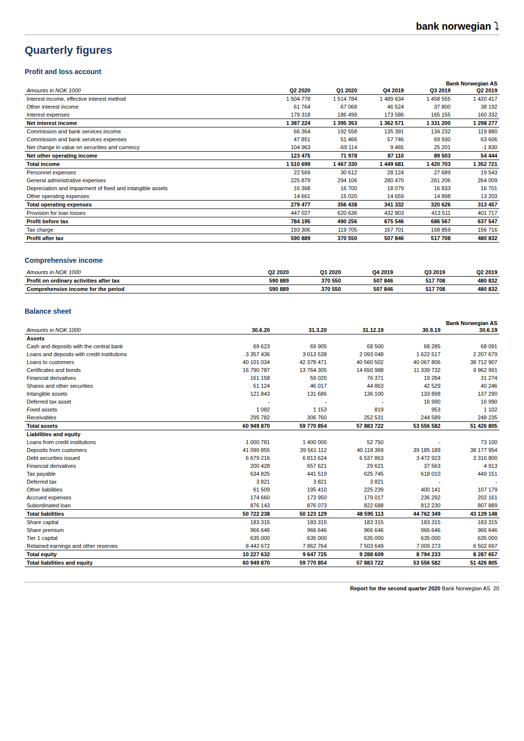bank norwegian ⤵
Quarterly figures
Profit and loss account
| | Bank Norwegian AS |
| Amounts in NOK 1000 | Q2 2020 | Q1 2020 | Q4 2019 | Q3 2019 | Q2 2019 |
| Interest income, effective interest method | 1 504 778 | 1 514 784 | 1 489 634 | 1 458 555 | 1 420 417 |
| Other interest income | 61 764 | 67 068 | 46 524 | 37 800 | 38 192 |
| Interest expenses | 179 318 | 186 499 | 173 586 | 165 155 | 160 332 |
| Net interest income | 1 387 224 | 1 395 353 | 1 362 571 | 1 331 200 | 1 298 277 |
| Commission and bank services income | 66 364 | 192 558 | 135 391 | 134 232 | 119 880 |
| Commission and bank services expenses | 47 851 | 51 466 | 57 746 | 69 930 | 63 606 |
| Net change in value on securities and currency | 104 963 | -69 114 | 9 465 | 25 201 | -1 830 |
| Net other operating income | 123 475 | 71 978 | 87 110 | 89 503 | 54 444 |
| Total income | 1 510 699 | 1 467 330 | 1 449 681 | 1 420 703 | 1 352 721 |
| Personnel expenses | 22 569 | 30 612 | 28 124 | 27 689 | 19 543 |
| General administrative expenses | 225 879 | 294 106 | 280 470 | 261 206 | 264 009 |
| Depreciation and impairment of fixed and intangible assets | 16 368 | 16 700 | 18 079 | 16 833 | 16 701 |
| Other operating expenses | 14 661 | 15 020 | 14 659 | 14 898 | 13 203 |
| Total operating expenses | 279 477 | 356 438 | 341 332 | 320 626 | 313 457 |
| Provision for loan losses | 447 027 | 620 636 | 432 803 | 413 511 | 401 717 |
| Profit before tax | 784 195 | 490 256 | 675 546 | 686 567 | 637 547 |
| Tax charge | 193 306 | 119 705 | 167 701 | 168 859 | 156 716 |
| Profit after tax | 590 889 | 370 550 | 507 846 | 517 708 | 480 832 |
Comprehensive income
| Amounts in NOK 1000 | Q2 2020 | Q1 2020 | Q4 2019 | Q3 2019 | Q2 2019 |
| --- | --- | --- | --- | --- | --- |
| Profit on ordinary activities after tax | 590 889 | 370 550 | 507 846 | 517 708 | 480 832 |
| Comprehensive income for the period | 590 889 | 370 550 | 507 846 | 517 708 | 480 832 |
Balance sheet
| | Bank Norwegian AS |
| Amounts in NOK 1000 | 30.6.20 | 31.3.20 | 31.12.19 | 30.9.19 | 30.6.19 |
| Assets | | | | | |
| Cash and deposits with the central bank | 69 623 | 69 905 | 68 500 | 68 285 | 68 091 |
| Loans and deposits with credit institutions | 3 357 436 | 3 013 538 | 2 093 048 | 1 622 517 | 2 207 679 |
| Loans to customers | 40 101 034 | 42 378 471 | 40 560 502 | 40 067 806 | 38 712 907 |
| Certificates and bonds | 16 790 787 | 13 764 305 | 14 650 988 | 11 339 732 | 9 962 991 |
| Financial derivatives | 161 158 | 59 020 | 76 371 | 19 284 | 31 274 |
| Shares and other securities | 51 124 | 46 017 | 44 863 | 42 529 | 40 246 |
| Intangible assets | 121 843 | 131 686 | 136 100 | 133 898 | 137 290 |
| Deferred tax asset | - | - | - | 16 990 | 16 990 |
| Fixed assets | 1 082 | 1 153 | 819 | 953 | 1 102 |
| Receivables | 295 782 | 306 760 | 252 531 | 244 589 | 248 235 |
| Total assets | 60 949 870 | 59 770 854 | 57 883 722 | 53 556 582 | 51 426 805 |
| Liabilities and equity | | | | | |
| Loans from credit institutions | 1 000 781 | 1 400 000 | 52 750 | - | 73 100 |
| Deposits from customers | 41 090 855 | 39 561 112 | 40 118 369 | 39 185 189 | 38 177 954 |
| Debt securities issued | 6 679 216 | 6 813 624 | 6 537 863 | 3 472 923 | 3 316 800 |
| Financial derivatives | 200 428 | 657 621 | 29 621 | 37 563 | 4 913 |
| Tax payable | 634 825 | 441 519 | 625 745 | 618 010 | 449 151 |
| Deferred tax | 3 821 | 3 821 | 3 821 | - | - |
| Other liabilities | 61 509 | 195 410 | 225 239 | 400 141 | 107 179 |
| Accrued expenses | 174 660 | 173 950 | 179 017 | 236 292 | 202 161 |
| Subordinated loan | 876 143 | 876 073 | 822 688 | 812 230 | 807 889 |
| Total liabilities | 50 722 238 | 50 123 129 | 48 595 113 | 44 762 349 | 43 139 148 |
| Share capital | 183 315 | 183 315 | 183 315 | 183 315 | 183 315 |
| Share premium | 966 646 | 966 646 | 966 646 | 966 646 | 966 646 |
| Tier 1 capital | 635 000 | 635 000 | 635 000 | 635 000 | 635 000 |
| Retained earnings and other reserves | 8 442 672 | 7 862 764 | 7 503 649 | 7 009 273 | 6 502 697 |
| Total equity | 10 227 632 | 9 647 725 | 9 288 609 | 8 794 233 | 8 287 657 |
| Total liabilities and equity | 60 949 870 | 59 770 854 | 57 883 722 | 53 556 582 | 51 426 805 |
Report for the second quarter 2020 Bank Norwegian AS 20